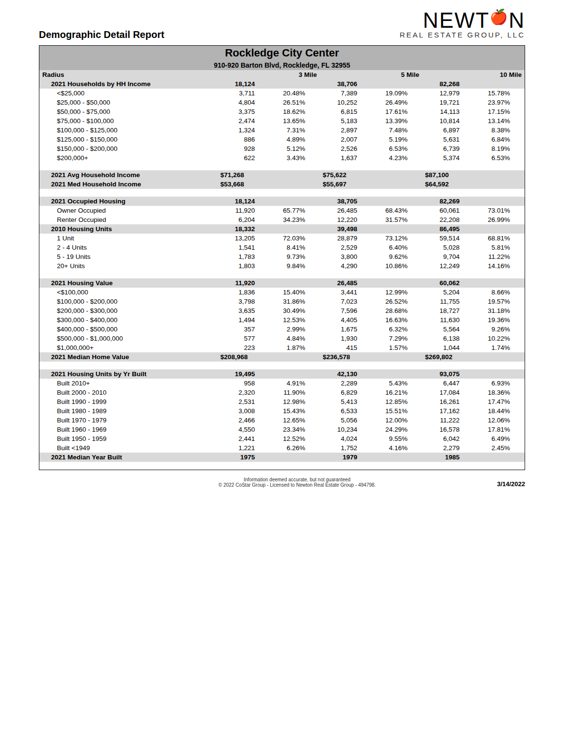Demographic Detail Report
NEWT🍎N
REAL ESTATE GROUP, LLC
| Rockledge City Center |
| 910-920 Barton Blvd, Rockledge, FL 32955 |
| Radius | 3 Mile | 5 Mile | 10 Mile |
| 2021 Households by HH Income | 18,124 | | 38,706 | | 82,268 | |
| <$25,000 | 3,711 | 20.48% | 7,389 | 19.09% | 12,979 | 15.78% |
| $25,000 - $50,000 | 4,804 | 26.51% | 10,252 | 26.49% | 19,721 | 23.97% |
| $50,000 - $75,000 | 3,375 | 18.62% | 6,815 | 17.61% | 14,113 | 17.15% |
| $75,000 - $100,000 | 2,474 | 13.65% | 5,183 | 13.39% | 10,814 | 13.14% |
| $100,000 - $125,000 | 1,324 | 7.31% | 2,897 | 7.48% | 6,897 | 8.38% |
| $125,000 - $150,000 | 886 | 4.89% | 2,007 | 5.19% | 5,631 | 6.84% |
| $150,000 - $200,000 | 928 | 5.12% | 2,526 | 6.53% | 6,739 | 8.19% |
| $200,000+ | 622 | 3.43% | 1,637 | 4.23% | 5,374 | 6.53% |
| 2021 Avg Household Income | $71,268 | $75,622 | $87,100 |
| 2021 Med Household Income | $53,668 | $55,697 | $64,592 |
| 2021 Occupied Housing | 18,124 | | 38,705 | | 82,269 | |
| Owner Occupied | 11,920 | 65.77% | 26,485 | 68.43% | 60,061 | 73.01% |
| Renter Occupied | 6,204 | 34.23% | 12,220 | 31.57% | 22,208 | 26.99% |
| 2010 Housing Units | 18,332 | | 39,498 | | 86,495 | |
| 1 Unit | 13,205 | 72.03% | 28,879 | 73.12% | 59,514 | 68.81% |
| 2 - 4 Units | 1,541 | 8.41% | 2,529 | 6.40% | 5,028 | 5.81% |
| 5 - 19 Units | 1,783 | 9.73% | 3,800 | 9.62% | 9,704 | 11.22% |
| 20+ Units | 1,803 | 9.84% | 4,290 | 10.86% | 12,249 | 14.16% |
| 2021 Housing Value | 11,920 | | 26,485 | | 60,062 | |
| <$100,000 | 1,836 | 15.40% | 3,441 | 12.99% | 5,204 | 8.66% |
| $100,000 - $200,000 | 3,798 | 31.86% | 7,023 | 26.52% | 11,755 | 19.57% |
| $200,000 - $300,000 | 3,635 | 30.49% | 7,596 | 28.68% | 18,727 | 31.18% |
| $300,000 - $400,000 | 1,494 | 12.53% | 4,405 | 16.63% | 11,630 | 19.36% |
| $400,000 - $500,000 | 357 | 2.99% | 1,675 | 6.32% | 5,564 | 9.26% |
| $500,000 - $1,000,000 | 577 | 4.84% | 1,930 | 7.29% | 6,138 | 10.22% |
| $1,000,000+ | 223 | 1.87% | 415 | 1.57% | 1,044 | 1.74% |
| 2021 Median Home Value | $208,968 | $236,578 | $269,802 |
| 2021 Housing Units by Yr Built | 19,495 | | 42,130 | | 93,075 | |
| Built 2010+ | 958 | 4.91% | 2,289 | 5.43% | 6,447 | 6.93% |
| Built 2000 - 2010 | 2,320 | 11.90% | 6,829 | 16.21% | 17,084 | 18.36% |
| Built 1990 - 1999 | 2,531 | 12.98% | 5,413 | 12.85% | 16,261 | 17.47% |
| Built 1980 - 1989 | 3,008 | 15.43% | 6,533 | 15.51% | 17,162 | 18.44% |
| Built 1970 - 1979 | 2,466 | 12.65% | 5,056 | 12.00% | 11,222 | 12.06% |
| Built 1960 - 1969 | 4,550 | 23.34% | 10,234 | 24.29% | 16,578 | 17.81% |
| Built 1950 - 1959 | 2,441 | 12.52% | 4,024 | 9.55% | 6,042 | 6.49% |
| Built <1949 | 1,221 | 6.26% | 1,752 | 4.16% | 2,279 | 2.45% |
| 2021 Median Year Built | 1975 | | 1979 | | 1985 | |
Information deemed accurate, but not guaranteed
© 2022 CoStar Group - Licensed to Newton Real Estate Group - 494798.
3/14/2022